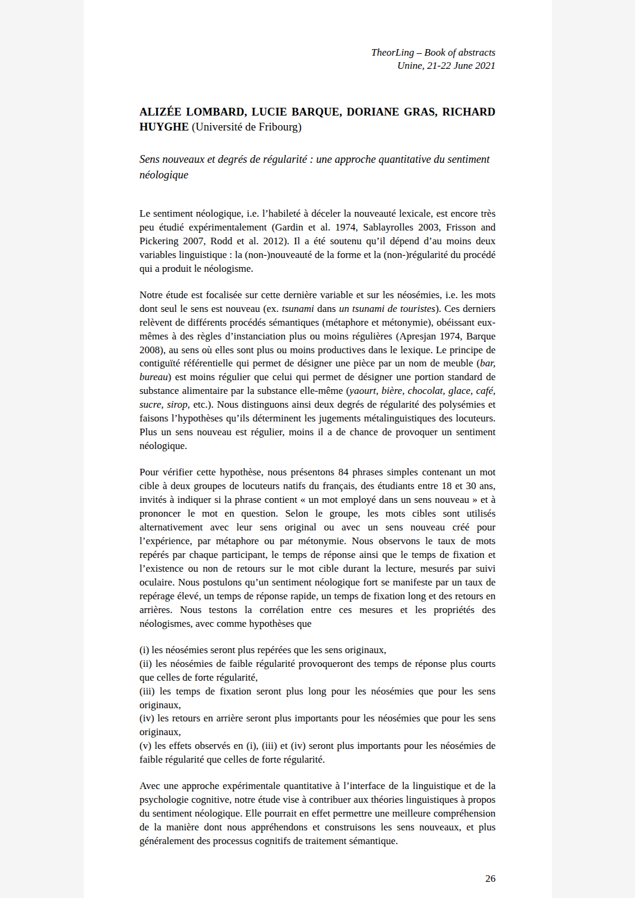TheorLing – Book of abstracts
Unine, 21-22 June 2021
Alizée Lombard, Lucie Barque, Doriane Gras, Richard Huyghe (Université de Fribourg)
Sens nouveaux et degrés de régularité : une approche quantitative du sentiment néologique
Le sentiment néologique, i.e. l’habileté à déceler la nouveauté lexicale, est encore très peu étudié expérimentalement (Gardin et al. 1974, Sablayrolles 2003, Frisson and Pickering 2007, Rodd et al. 2012). Il a été soutenu qu’il dépend d’au moins deux variables linguistique : la (non-)nouveauté de la forme et la (non-)régularité du procédé qui a produit le néologisme.
Notre étude est focalisée sur cette dernière variable et sur les néosémies, i.e. les mots dont seul le sens est nouveau (ex. tsunami dans un tsunami de touristes). Ces derniers relèvent de différents procédés sémantiques (métaphore et métonymie), obéissant eux-mêmes à des règles d’instanciation plus ou moins régulières (Apresjan 1974, Barque 2008), au sens où elles sont plus ou moins productives dans le lexique. Le principe de contiguïté référentielle qui permet de désigner une pièce par un nom de meuble (bar, bureau) est moins régulier que celui qui permet de désigner une portion standard de substance alimentaire par la substance elle-même (yaourt, bière, chocolat, glace, café, sucre, sirop, etc.). Nous distinguons ainsi deux degrés de régularité des polysémies et faisons l’hypothèses qu’ils déterminent les jugements métalinguistiques des locuteurs. Plus un sens nouveau est régulier, moins il a de chance de provoquer un sentiment néologique.
Pour vérifier cette hypothèse, nous présentons 84 phrases simples contenant un mot cible à deux groupes de locuteurs natifs du français, des étudiants entre 18 et 30 ans, invités à indiquer si la phrase contient « un mot employé dans un sens nouveau » et à prononcer le mot en question. Selon le groupe, les mots cibles sont utilisés alternativement avec leur sens original ou avec un sens nouveau créé pour l’expérience, par métaphore ou par métonymie. Nous observons le taux de mots repérés par chaque participant, le temps de réponse ainsi que le temps de fixation et l’existence ou non de retours sur le mot cible durant la lecture, mesurés par suivi oculaire. Nous postulons qu’un sentiment néologique fort se manifeste par un taux de repérage élevé, un temps de réponse rapide, un temps de fixation long et des retours en arrières. Nous testons la corrélation entre ces mesures et les propriétés des néologismes, avec comme hypothèses que
(i) les néosémies seront plus repérées que les sens originaux,
(ii) les néosémies de faible régularité provoqueront des temps de réponse plus courts que celles de forte régularité,
(iii) les temps de fixation seront plus long pour les néosémies que pour les sens originaux,
(iv) les retours en arrière seront plus importants pour les néosémies que pour les sens originaux,
(v) les effets observés en (i), (iii) et (iv) seront plus importants pour les néosémies de faible régularité que celles de forte régularité.
Avec une approche expérimentale quantitative à l’interface de la linguistique et de la psychologie cognitive, notre étude vise à contribuer aux théories linguistiques à propos du sentiment néologique. Elle pourrait en effet permettre une meilleure compréhension de la manière dont nous appréhendons et construisons les sens nouveaux, et plus généralement des processus cognitifs de traitement sémantique.
26